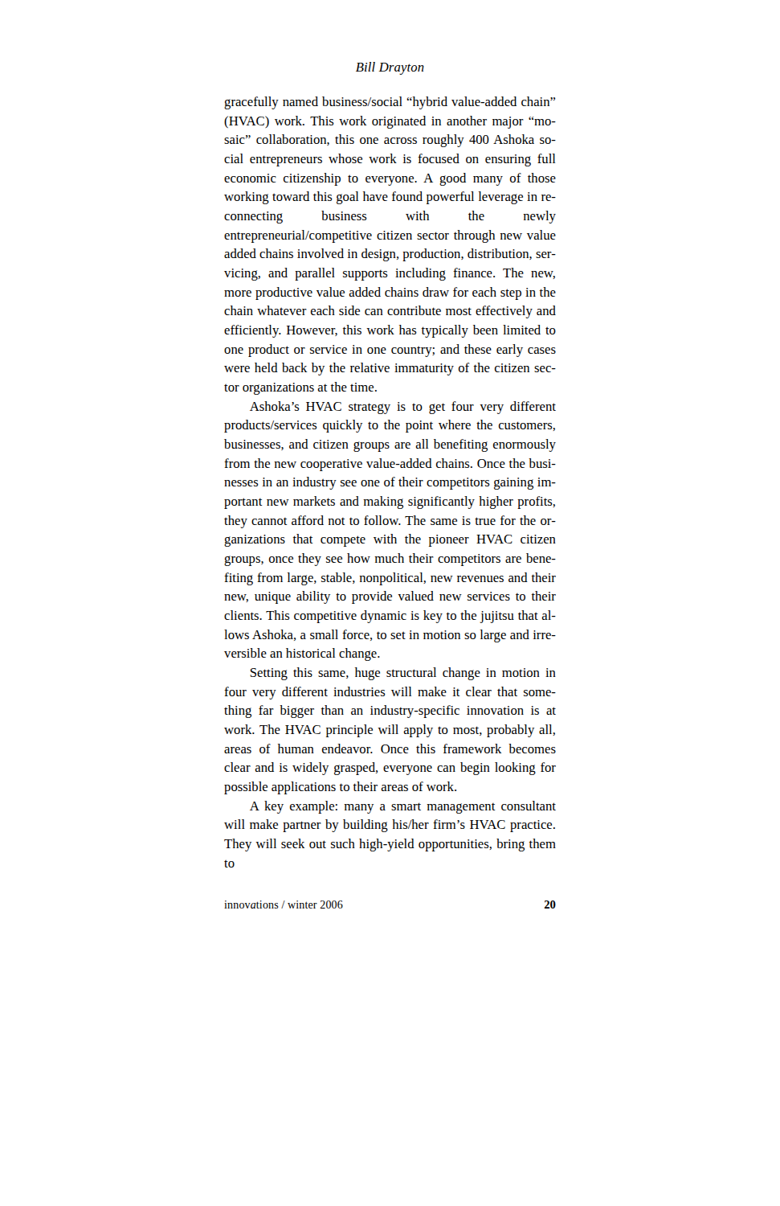Bill Drayton
gracefully named business/social “hybrid value-added chain” (HVAC) work. This work originated in another major “mosaic” collaboration, this one across roughly 400 Ashoka social entrepreneurs whose work is focused on ensuring full economic citizenship to everyone. A good many of those working toward this goal have found powerful leverage in reconnecting business with the newly entrepreneurial/competitive citizen sector through new value added chains involved in design, production, distribution, servicing, and parallel supports including finance. The new, more productive value added chains draw for each step in the chain whatever each side can contribute most effectively and efficiently. However, this work has typically been limited to one product or service in one country; and these early cases were held back by the relative immaturity of the citizen sector organizations at the time.
Ashoka’s HVAC strategy is to get four very different products/services quickly to the point where the customers, businesses, and citizen groups are all benefiting enormously from the new cooperative value-added chains. Once the businesses in an industry see one of their competitors gaining important new markets and making significantly higher profits, they cannot afford not to follow. The same is true for the organizations that compete with the pioneer HVAC citizen groups, once they see how much their competitors are benefiting from large, stable, nonpolitical, new revenues and their new, unique ability to provide valued new services to their clients. This competitive dynamic is key to the jujitsu that allows Ashoka, a small force, to set in motion so large and irreversible an historical change.
Setting this same, huge structural change in motion in four very different industries will make it clear that something far bigger than an industry-specific innovation is at work. The HVAC principle will apply to most, probably all, areas of human endeavor. Once this framework becomes clear and is widely grasped, everyone can begin looking for possible applications to their areas of work.
A key example: many a smart management consultant will make partner by building his/her firm’s HVAC practice. They will seek out such high-yield opportunities, bring them to
innovations / winter 2006 20